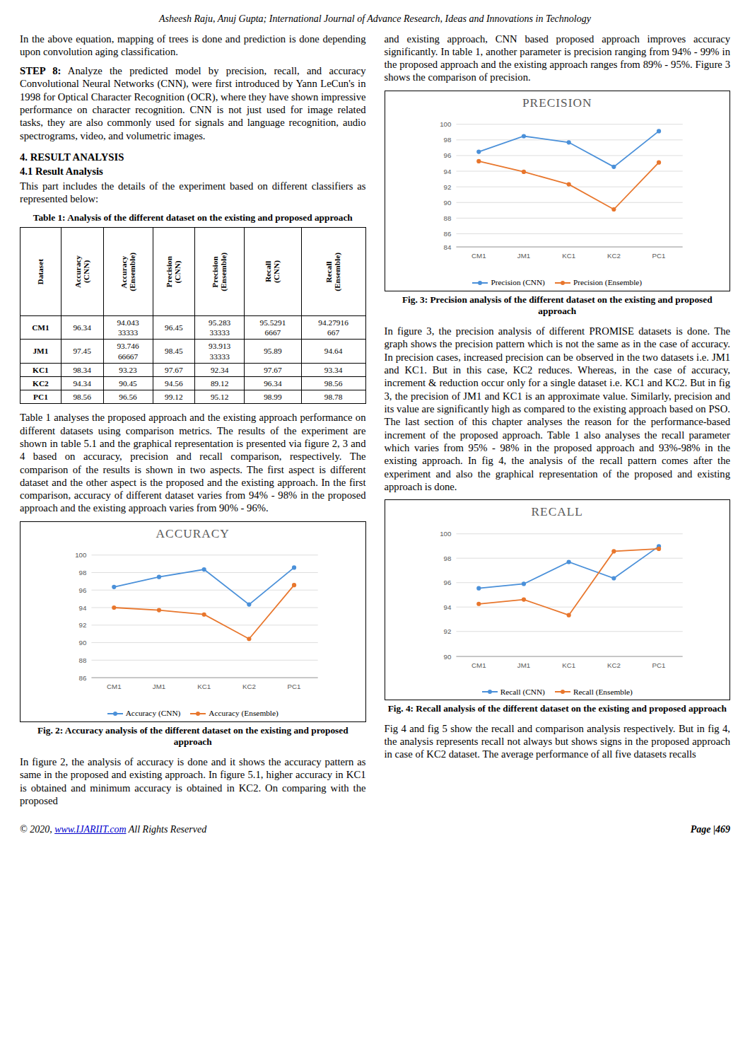Asheesh Raju, Anuj Gupta; International Journal of Advance Research, Ideas and Innovations in Technology
In the above equation, mapping of trees is done and prediction is done depending upon convolution aging classification.
STEP 8: Analyze the predicted model by precision, recall, and accuracy Convolutional Neural Networks (CNN), were first introduced by Yann LeCun's in 1998 for Optical Character Recognition (OCR), where they have shown impressive performance on character recognition. CNN is not just used for image related tasks, they are also commonly used for signals and language recognition, audio spectrograms, video, and volumetric images.
4. RESULT ANALYSIS
4.1 Result Analysis
This part includes the details of the experiment based on different classifiers as represented below:
Table 1: Analysis of the different dataset on the existing and proposed approach
| Dataset | Accuracy (CNN) | Accuracy (Ensemble) | Precision (CNN) | Precision (Ensemble) | Recall (CNN) | Recall (Ensemble) |
| --- | --- | --- | --- | --- | --- | --- |
| CM1 | 96.34 | 94.043 33333 | 96.45 | 95.283 33333 | 95.5291 6667 | 94.27916 667 |
| JM1 | 97.45 | 93.746 66667 | 98.45 | 93.913 33333 | 95.89 | 94.64 |
| KC1 | 98.34 | 93.23 | 97.67 | 92.34 | 97.67 | 93.34 |
| KC2 | 94.34 | 90.45 | 94.56 | 89.12 | 96.34 | 98.56 |
| PC1 | 98.56 | 96.56 | 99.12 | 95.12 | 98.99 | 98.78 |
Table 1 analyses the proposed approach and the existing approach performance on different datasets using comparison metrics. The results of the experiment are shown in table 5.1 and the graphical representation is presented via figure 2, 3 and 4 based on accuracy, precision and recall comparison, respectively. The comparison of the results is shown in two aspects. The first aspect is different dataset and the other aspect is the proposed and the existing approach. In the first comparison, accuracy of different dataset varies from 94% - 98% in the proposed approach and the existing approach varies from 90% - 96%.
ACCURACY
100 98 96 94 92 90 88 86 CM1 JM1 KC1 KC2 PC1
Accuracy (CNN) Accuracy (Ensemble)
Fig. 2: Accuracy analysis of the different dataset on the existing and proposed approach
In figure 2, the analysis of accuracy is done and it shows the accuracy pattern as same in the proposed and existing approach. In figure 5.1, higher accuracy in KC1 is obtained and minimum accuracy is obtained in KC2. On comparing with the proposed
and existing approach, CNN based proposed approach improves accuracy significantly. In table 1, another parameter is precision ranging from 94% - 99% in the proposed approach and the existing approach ranges from 89% - 95%. Figure 3 shows the comparison of precision.
PRECISION
100 98 96 94 92 90 88 86 84 CM1 JM1 KC1 KC2 PC1
Precision (CNN) Precision (Ensemble)
Fig. 3: Precision analysis of the different dataset on the existing and proposed approach
In figure 3, the precision analysis of different PROMISE datasets is done. The graph shows the precision pattern which is not the same as in the case of accuracy. In precision cases, increased precision can be observed in the two datasets i.e. JM1 and KC1. But in this case, KC2 reduces. Whereas, in the case of accuracy, increment & reduction occur only for a single dataset i.e. KC1 and KC2. But in fig 3, the precision of JM1 and KC1 is an approximate value. Similarly, precision and its value are significantly high as compared to the existing approach based on PSO. The last section of this chapter analyses the reason for the performance-based increment of the proposed approach. Table 1 also analyses the recall parameter which varies from 95% - 98% in the proposed approach and 93%-98% in the existing approach. In fig 4, the analysis of the recall pattern comes after the experiment and also the graphical representation of the proposed and existing approach is done.
RECALL
100 98 96 94 92 90 CM1 JM1 KC1 KC2 PC1
Recall (CNN) Recall (Ensemble)
Fig. 4: Recall analysis of the different dataset on the existing and proposed approach
Fig 4 and fig 5 show the recall and comparison analysis respectively. But in fig 4, the analysis represents recall not always but shows signs in the proposed approach in case of KC2 dataset. The average performance of all five datasets recalls
© 2020, www.IJARIIT.com All Rights Reserved
Page |469